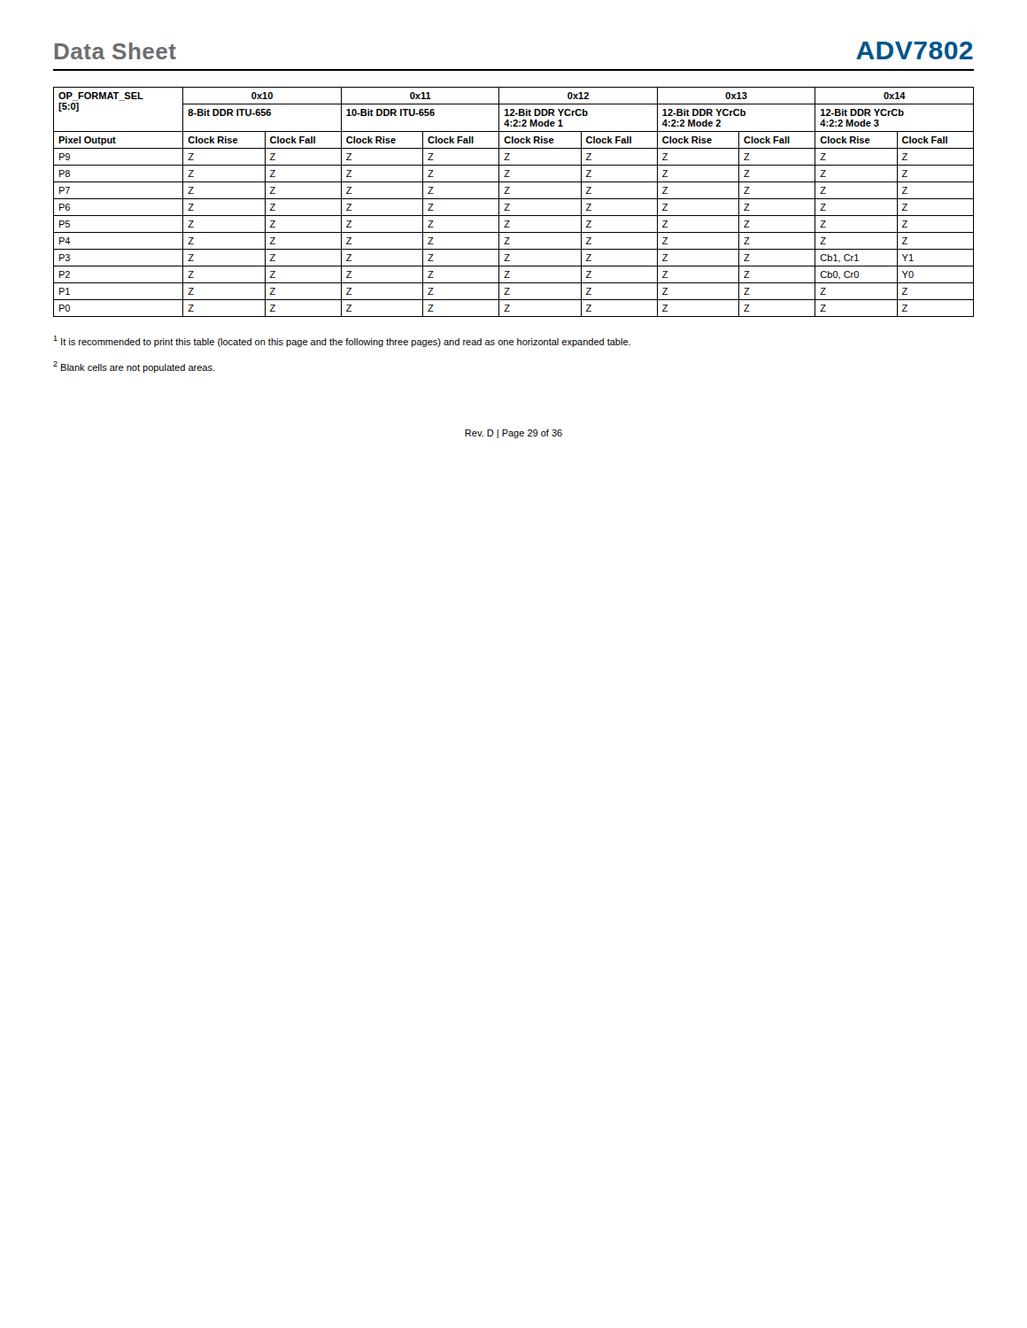Data Sheet
ADV7802
| OP_FORMAT_SEL [5:0] | 0x10 | 0x11 | 0x12 | 0x13 | 0x14 |
| --- | --- | --- | --- | --- | --- |
| 8-Bit DDR ITU-656 | 10-Bit DDR ITU-656 | 12-Bit DDR YCrCb 4:2:2 Mode 1 | 12-Bit DDR YCrCb 4:2:2 Mode 2 | 12-Bit DDR YCrCb 4:2:2 Mode 3 |
| Pixel Output | Clock Rise | Clock Fall | Clock Rise | Clock Fall | Clock Rise | Clock Fall | Clock Rise | Clock Fall | Clock Rise | Clock Fall |
| P9 | Z | Z | Z | Z | Z | Z | Z | Z | Z | Z |
| P8 | Z | Z | Z | Z | Z | Z | Z | Z | Z | Z |
| P7 | Z | Z | Z | Z | Z | Z | Z | Z | Z | Z |
| P6 | Z | Z | Z | Z | Z | Z | Z | Z | Z | Z |
| P5 | Z | Z | Z | Z | Z | Z | Z | Z | Z | Z |
| P4 | Z | Z | Z | Z | Z | Z | Z | Z | Z | Z |
| P3 | Z | Z | Z | Z | Z | Z | Z | Z | Cb1, Cr1 | Y1 |
| P2 | Z | Z | Z | Z | Z | Z | Z | Z | Cb0, Cr0 | Y0 |
| P1 | Z | Z | Z | Z | Z | Z | Z | Z | Z | Z |
| P0 | Z | Z | Z | Z | Z | Z | Z | Z | Z | Z |
1 It is recommended to print this table (located on this page and the following three pages) and read as one horizontal expanded table.
2 Blank cells are not populated areas.
Rev. D | Page 29 of 36